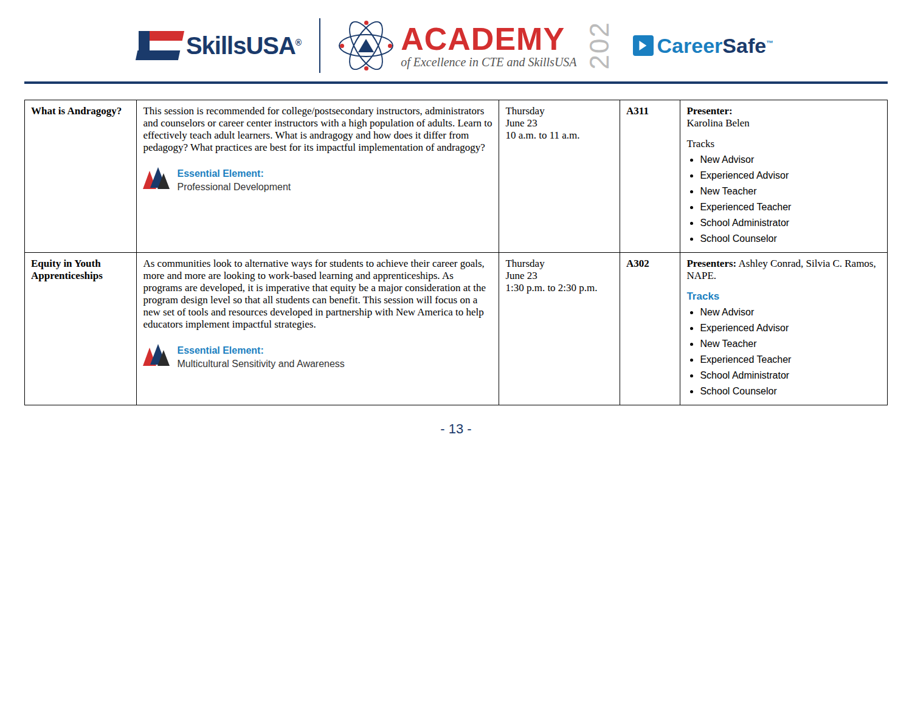SkillsUSA®
ACADEMY
of Excellence in CTE and SkillsUSA
202
CareerSafe™
| What is Andragogy? | This session is recommended for college/postsecondary instructors, administrators and counselors or career center instructors with a high population of adults. Learn to effectively teach adult learners. What is andragogy and how does it differ from pedagogy? What practices are best for its impactful implementation of andragogy? Essential Element: Professional Development | Thursday June 23 10 a.m. to 11 a.m. | A311 | Presenter: Karolina Belen Tracks New Advisor Experienced Advisor New Teacher Experienced Teacher School Administrator School Counselor |
| Equity in Youth Apprenticeships | As communities look to alternative ways for students to achieve their career goals, more and more are looking to work-based learning and apprenticeships. As programs are developed, it is imperative that equity be a major consideration at the program design level so that all students can benefit. This session will focus on a new set of tools and resources developed in partnership with New America to help educators implement impactful strategies. Essential Element: Multicultural Sensitivity and Awareness | Thursday June 23 1:30 p.m. to 2:30 p.m. | A302 | Presenters: Ashley Conrad, Silvia C. Ramos, NAPE. Tracks New Advisor Experienced Advisor New Teacher Experienced Teacher School Administrator School Counselor |
- 13 -